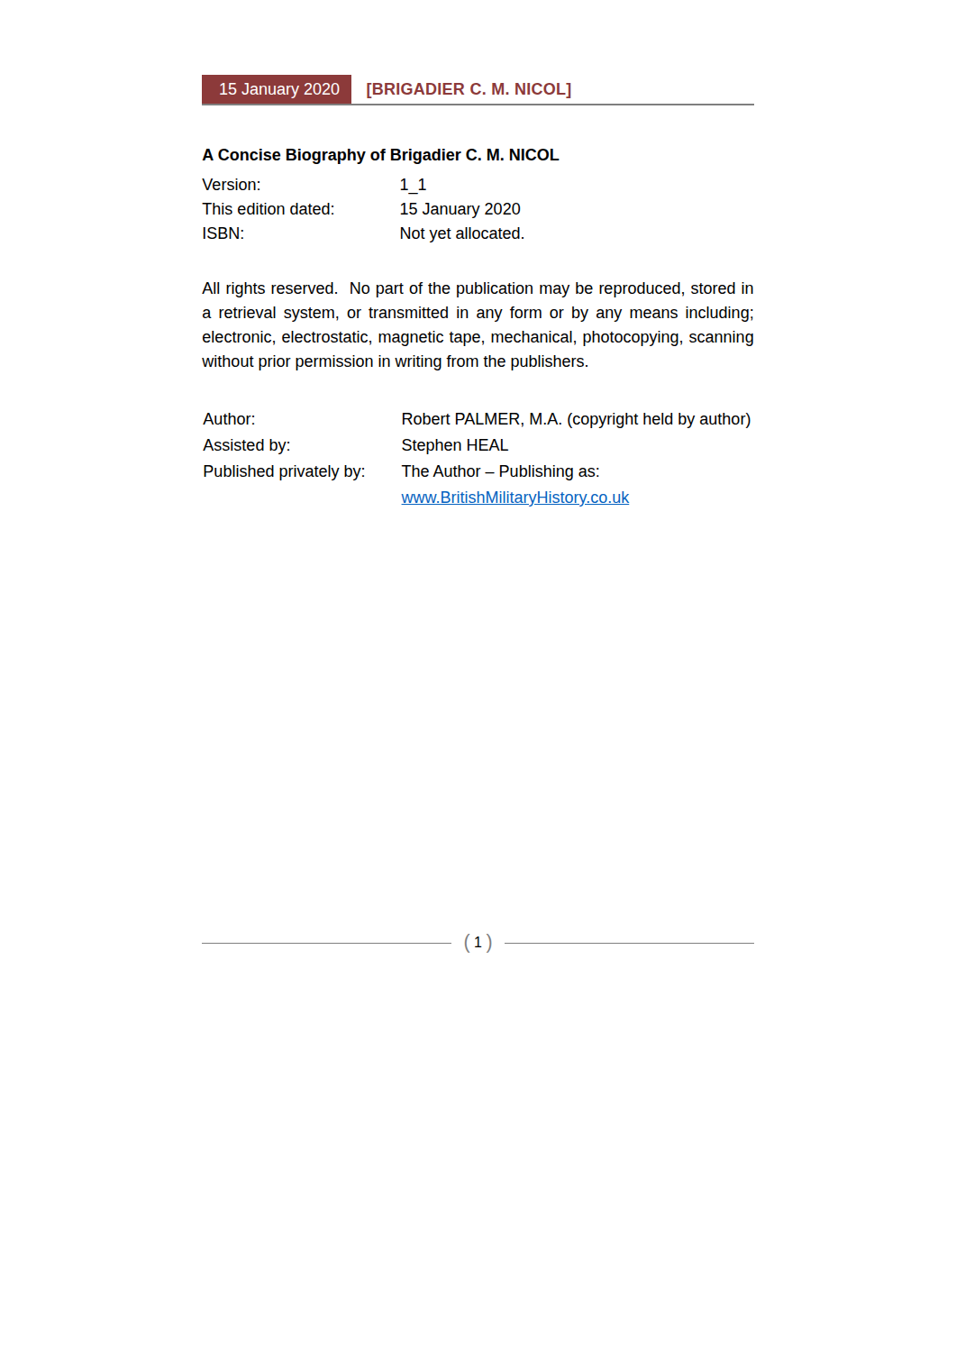15 January 2020
[BRIGADIER C. M. NICOL]
A Concise Biography of Brigadier C. M. NICOL
| Version: | 1_1 |
| This edition dated: | 15 January 2020 |
| ISBN: | Not yet allocated. |
All rights reserved. No part of the publication may be reproduced, stored in a retrieval system, or transmitted in any form or by any means including; electronic, electrostatic, magnetic tape, mechanical, photocopying, scanning without prior permission in writing from the publishers.
| Author: | Robert PALMER, M.A. (copyright held by author) |
| Assisted by: | Stephen HEAL |
| Published privately by: | The Author – Publishing as: |
| | www.BritishMilitaryHistory.co.uk |
( 1 )